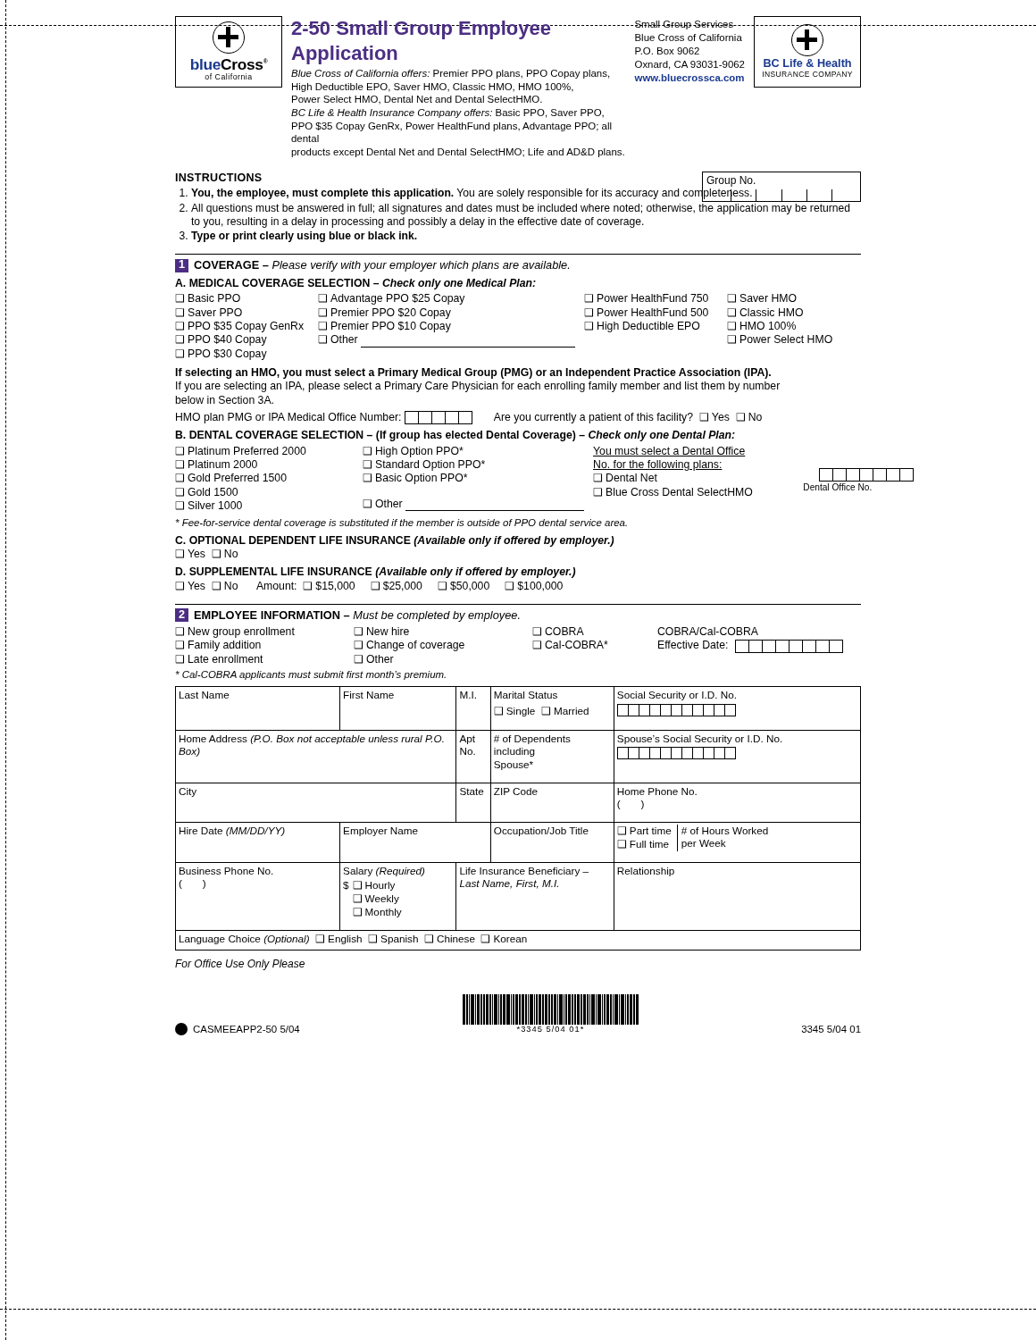blue Cross®
of California
2-50 Small Group Employee Application
Blue Cross of California offers: Premier PPO plans, PPO Copay plans,
High Deductible EPO, Saver HMO, Classic HMO, HMO 100%,
Power Select HMO, Dental Net and Dental SelectHMO.
BC Life & Health Insurance Company offers: Basic PPO, Saver PPO,
PPO $35 Copay GenRx, Power HealthFund plans, Advantage PPO; all dental
products except Dental Net and Dental SelectHMO; Life and AD&D plans.
Small Group Services
Blue Cross of California
P.O. Box 9062
Oxnard, CA 93031-9062
www.bluecrossca.com
BC Life & HealthINSURANCE COMPANY
INSTRUCTIONS
You, the employee, must complete this application. You are solely responsible for its accuracy and completeness.
All questions must be answered in full; all signatures and dates must be included where noted; otherwise, the application may be returned to you, resulting in a delay in processing and possibly a delay in the effective date of coverage.
Type or print clearly using blue or black ink.
Group No.
1 COVERAGE – Please verify with your employer which plans are available.
A. MEDICAL COVERAGE SELECTION – Check only one Medical Plan:
Basic PPO
Saver PPO
PPO $35 Copay GenRx
PPO $40 Copay
PPO $30 Copay
Advantage PPO $25 Copay
Premier PPO $20 Copay
Premier PPO $10 Copay
Other
Power HealthFund 750
Power HealthFund 500
High Deductible EPO
Saver HMO
Classic HMO
HMO 100%
Power Select HMO
If selecting an HMO, you must select a Primary Medical Group (PMG) or an Independent Practice Association (IPA).
If you are selecting an IPA, please select a Primary Care Physician for each enrolling family member and list them by number
below in Section 3A.
HMO plan PMG or IPA Medical Office Number: Are you currently a patient of this facility? Yes No
B. DENTAL COVERAGE SELECTION – (If group has elected Dental Coverage) – Check only one Dental Plan:
Platinum Preferred 2000
Platinum 2000
Gold Preferred 1500
Gold 1500
Silver 1000
High Option PPO*
Standard Option PPO*
Basic Option PPO*
Other
You must select a Dental Office No. for the following plans:
Dental Net
Blue Cross Dental SelectHMO
Dental Office No.
* Fee-for-service dental coverage is substituted if the member is outside of PPO dental service area.
C. OPTIONAL DEPENDENT LIFE INSURANCE (Available only if offered by employer.)
Yes No
D. SUPPLEMENTAL LIFE INSURANCE (Available only if offered by employer.)
Yes No Amount: $15,000 $25,000 $50,000 $100,000
2 EMPLOYEE INFORMATION – Must be completed by employee.
New group enrollment
Family addition
Late enrollment
New hire
Change of coverage
Other
COBRA
Cal-COBRA*
COBRA/Cal-COBRA
Effective Date:
* Cal-COBRA applicants must submit first month’s premium.
| Last Name | First Name | M.I. | Marital Status Single Married | Social Security or I.D. No. |
| Home Address (P.O. Box not acceptable unless rural P.O. Box) | Apt No. | # of Dependents including Spouse* | Spouse’s Social Security or I.D. No. |
| City | State | ZIP Code | Home Phone No. ( ) |
| Hire Date (MM/DD/YY) | Employer Name | Occupation/Job Title | Part time Full time # of Hours Worked per Week |
| Business Phone No. ( ) | Salary (Required) $ Hourly Weekly Monthly | Life Insurance Beneficiary – Last Name, First, M.I. | Relationship |
Language Choice (Optional) English Spanish Chinese Korean
For Office Use Only Please
CASMEEAPP2-50 5/04
*3345 5/04 01*
3345 5/04 01